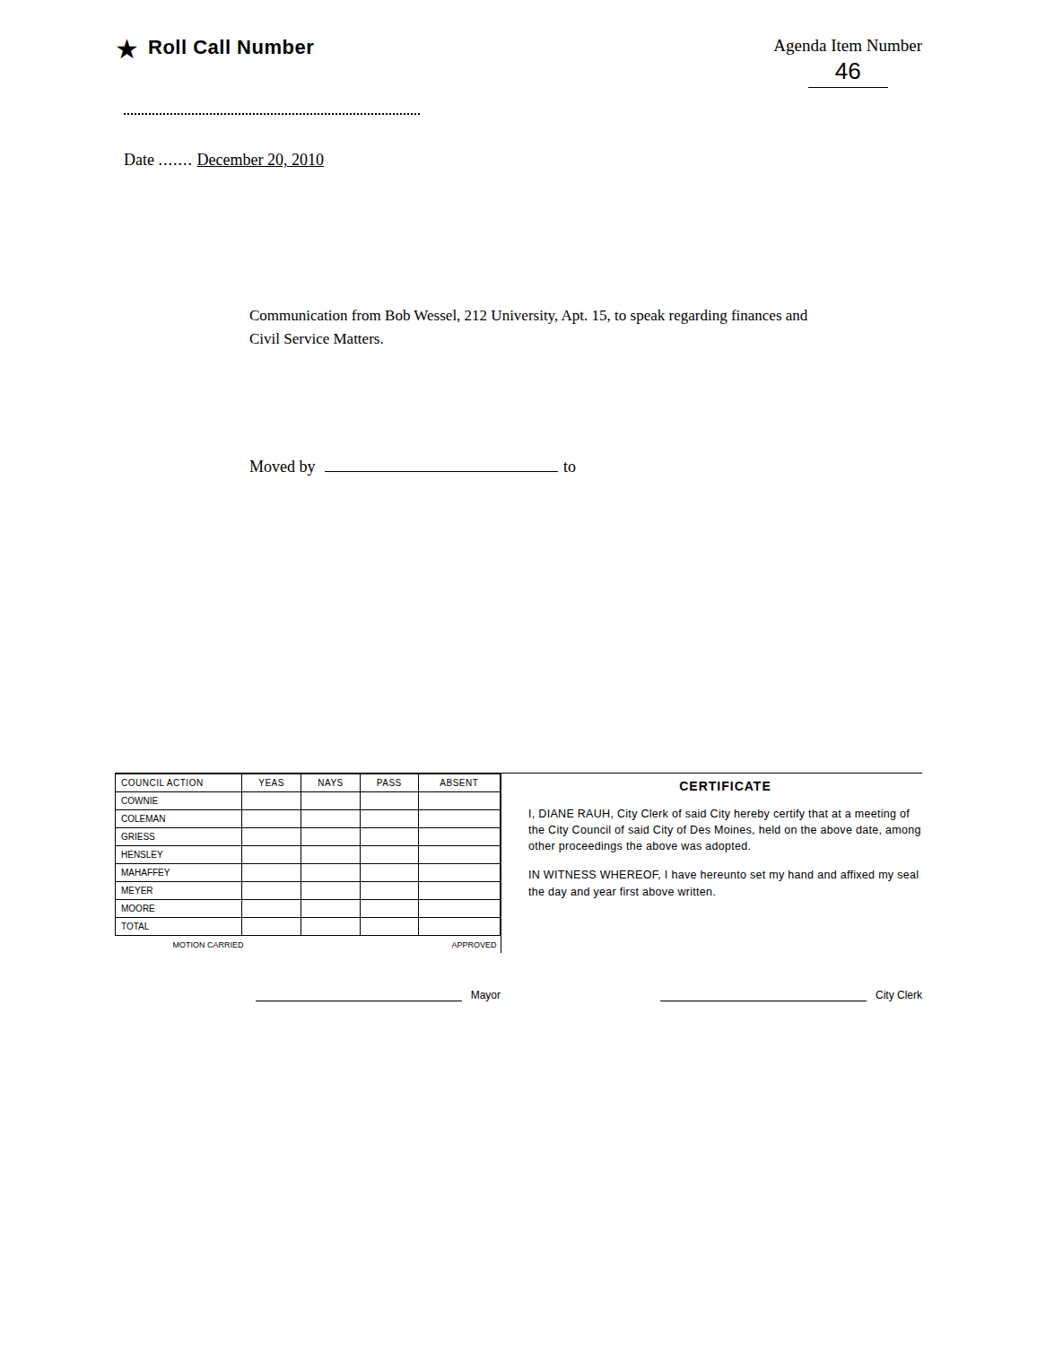★ Roll Call Number
Agenda Item Number
46
Date ....... December 20, 2010
Communication from Bob Wessel, 212 University, Apt. 15, to speak regarding finances and Civil Service Matters.
Moved by to
| COUNCIL ACTION | YEAS | NAYS | PASS | ABSENT |
| --- | --- | --- | --- | --- |
| COWNIE | | | | |
| COLEMAN | | | | |
| GRIESS | | | | |
| HENSLEY | | | | |
| MAHAFFEY | | | | |
| MEYER | | | | |
| MOORE | | | | |
| TOTAL | | | | |
| MOTION CARRIED | APPROVED |
CERTIFICATE
I, DIANE RAUH, City Clerk of said City hereby certify that at a meeting of the City Council of said City of Des Moines, held on the above date, among other proceedings the above was adopted.
IN WITNESS WHEREOF, I have hereunto set my hand and affixed my seal the day and year first above written.
Mayor
City Clerk